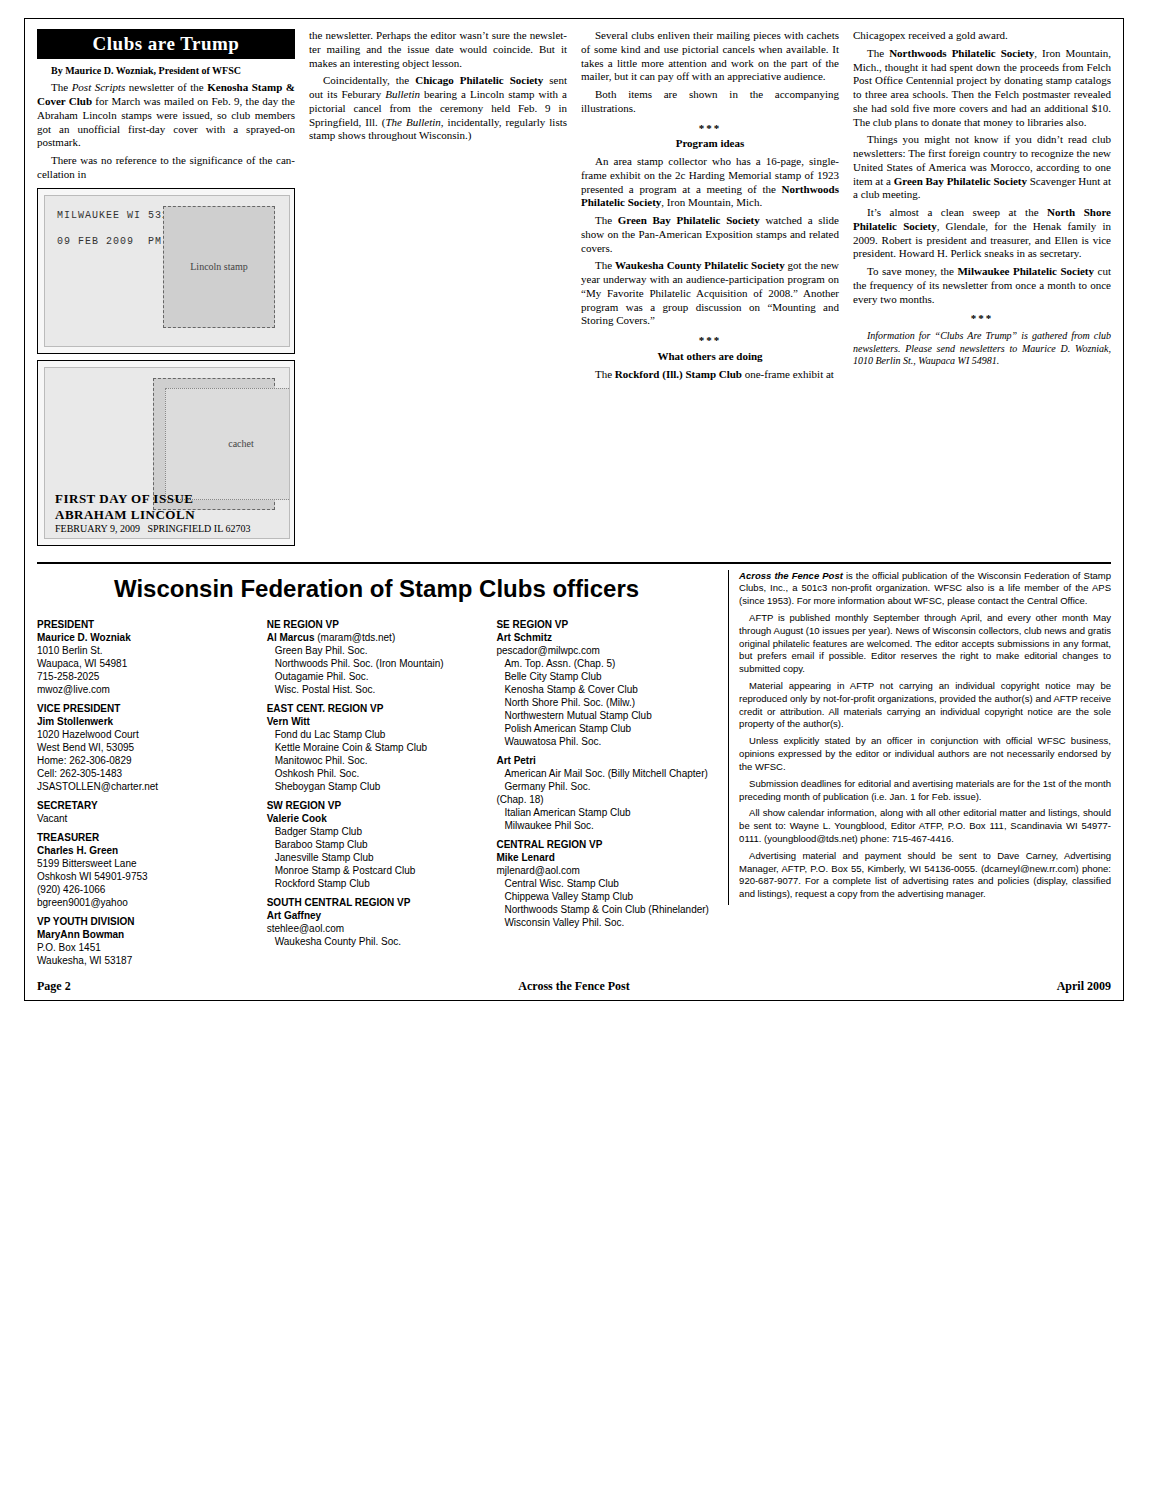Clubs are Trump
By Maurice D. Wozniak, President of WFSC
The Post Scripts newsletter of the Kenosha Stamp & Cover Club for March was mailed on Feb. 9, the day the Abraham Lincoln stamps were issued, so club members got an unofficial first-day cover with a sprayed-on postmark.
There was no reference to the significance of the cancellation in
MILWAUKEE WI 532
09 FEB 2009 PM 5 L
Lincoln stamp
42 USA Lincoln
cachet
FIRST DAY OF ISSUE
ABRAHAM LINCOLN
FEBRUARY 9, 2009 SPRINGFIELD IL 62703
the newsletter. Perhaps the editor wasn’t sure the newsletter mailing and the issue date would coincide. But it makes an interesting object lesson.
Coincidentally, the Chicago Philatelic Society sent out its Feburary Bulletin bearing a Lincoln stamp with a pictorial cancel from the ceremony held Feb. 9 in Springfield, Ill. (The Bulletin, incidentally, regularly lists stamp shows throughout Wisconsin.)
Several clubs enliven their mailing pieces with cachets of some kind and use pictorial cancels when available. It takes a little more attention and work on the part of the mailer, but it can pay off with an appreciative audience.
Both items are shown in the accompanying illustrations.
***
Program ideas
An area stamp collector who has a 16-page, single-frame exhibit on the 2c Harding Memorial stamp of 1923 presented a program at a meeting of the Northwoods Philatelic Society, Iron Mountain, Mich.
The Green Bay Philatelic Society watched a slide show on the Pan-American Exposition stamps and related covers.
The Waukesha County Philatelic Society got the new year underway with an audience-participation program on “My Favorite Philatelic Acquisition of 2008.” Another program was a group discussion on “Mounting and Storing Covers.”
***
What others are doing
The Rockford (Ill.) Stamp Club one-frame exhibit at
Chicagopex received a gold award.
The Northwoods Philatelic Society, Iron Mountain, Mich., thought it had spent down the proceeds from Felch Post Office Centennial project by donating stamp catalogs to three area schools. Then the Felch postmaster revealed she had sold five more covers and had an additional $10. The club plans to donate that money to libraries also.
Things you might not know if you didn’t read club newsletters: The first foreign country to recognize the new United States of America was Morocco, according to one item at a Green Bay Philatelic Society Scavenger Hunt at a club meeting.
It’s almost a clean sweep at the North Shore Philatelic Society, Glendale, for the Henak family in 2009. Robert is president and treasurer, and Ellen is vice president. Howard H. Perlick sneaks in as secretary.
To save money, the Milwaukee Philatelic Society cut the frequency of its newsletter from once a month to once every two months.
***
Information for “Clubs Are Trump” is gathered from club newsletters. Please send newsletters to Maurice D. Wozniak, 1010 Berlin St., Waupaca WI 54981.
Wisconsin Federation of Stamp Clubs officers
PRESIDENT
Maurice D. Wozniak
1010 Berlin St.
Waupaca, WI 54981
715-258-2025
mwoz@live.com
VICE PRESIDENT
Jim Stollenwerk
1020 Hazelwood Court
West Bend WI, 53095
Home: 262-306-0829
Cell: 262-305-1483
JSASTOLLEN@charter.net
SECRETARY
Vacant
TREASURER
Charles H. Green
5199 Bittersweet Lane
Oshkosh WI 54901-9753
(920) 426-1066
bgreen9001@yahoo
VP YOUTH DIVISION
MaryAnn Bowman
P.O. Box 1451
Waukesha, WI 53187
NE REGION VP
Al Marcus (maram@tds.net)
Green Bay Phil. Soc.
Northwoods Phil. Soc. (Iron Mountain)
Outagamie Phil. Soc.
Wisc. Postal Hist. Soc.
EAST CENT. REGION VP
Vern Witt
Fond du Lac Stamp Club
Kettle Moraine Coin & Stamp Club
Manitowoc Phil. Soc.
Oshkosh Phil. Soc.
Sheboygan Stamp Club
SW REGION VP
Valerie Cook
Badger Stamp Club
Baraboo Stamp Club
Janesville Stamp Club
Monroe Stamp & Postcard Club
Rockford Stamp Club
SOUTH CENTRAL REGION VP
Art Gaffney
stehlee@aol.com
Waukesha County Phil. Soc.
SE REGION VP
Art Schmitz
pescador@milwpc.com
Am. Top. Assn. (Chap. 5)
Belle City Stamp Club
Kenosha Stamp & Cover Club
North Shore Phil. Soc. (Milw.)
Northwestern Mutual Stamp Club
Polish American Stamp Club
Wauwatosa Phil. Soc.
Art Petri
American Air Mail Soc. (Billy Mitchell Chapter)
Germany Phil. Soc.
(Chap. 18)
Italian American Stamp Club
Milwaukee Phil Soc.
CENTRAL REGION VP
Mike Lenard
mjlenard@aol.com
Central Wisc. Stamp Club
Chippewa Valley Stamp Club
Northwoods Stamp & Coin Club (Rhinelander)
Wisconsin Valley Phil. Soc.
Across the Fence Post is the official publication of the Wisconsin Federation of Stamp Clubs, Inc., a 501c3 non-profit organization. WFSC also is a life member of the APS (since 1953). For more information about WFSC, please contact the Central Office.
AFTP is published monthly September through April, and every other month May through August (10 issues per year). News of Wisconsin collectors, club news and gratis original philatelic features are welcomed. The editor accepts submissions in any format, but prefers email if possible. Editor reserves the right to make editorial changes to submitted copy.
Material appearing in AFTP not carrying an individual copyright notice may be reproduced only by not-for-profit organizations, provided the author(s) and AFTP receive credit or attribution. All materials carrying an individual copyright notice are the sole property of the author(s).
Unless explicitly stated by an officer in conjunction with official WFSC business, opinions expressed by the editor or individual authors are not necessarily endorsed by the WFSC.
Submission deadlines for editorial and avertising materials are for the 1st of the month preceding month of publication (i.e. Jan. 1 for Feb. issue).
All show calendar information, along with all other editorial matter and listings, should be sent to: Wayne L. Youngblood, Editor ATFP, P.O. Box 111, Scandinavia WI 54977-0111. (youngblood@tds.net) phone: 715-467-4416.
Advertising material and payment should be sent to Dave Carney, Advertising Manager, AFTP, P.O. Box 55, Kimberly, WI 54136-0055. (dcarneyl@new.rr.com) phone: 920-687-9077. For a complete list of advertising rates and policies (display, classified and listings), request a copy from the advertising manager.
Page 2
Across the Fence Post
April 2009